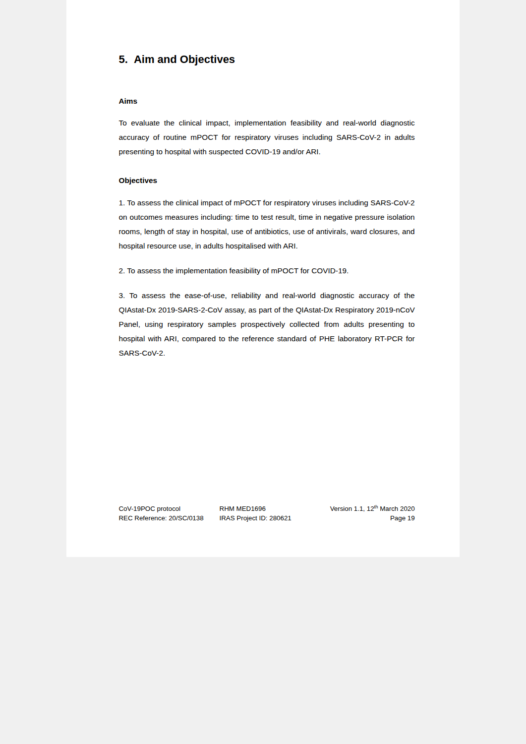5. Aim and Objectives
Aims
To evaluate the clinical impact, implementation feasibility and real-world diagnostic accuracy of routine mPOCT for respiratory viruses including SARS-CoV-2 in adults presenting to hospital with suspected COVID-19 and/or ARI.
Objectives
1. To assess the clinical impact of mPOCT for respiratory viruses including SARS-CoV-2 on outcomes measures including: time to test result, time in negative pressure isolation rooms, length of stay in hospital, use of antibiotics, use of antivirals, ward closures, and hospital resource use, in adults hospitalised with ARI.
2. To assess the implementation feasibility of mPOCT for COVID-19.
3. To assess the ease-of-use, reliability and real-world diagnostic accuracy of the QIAstat-Dx 2019-SARS-2-CoV assay, as part of the QIAstat-Dx Respiratory 2019-nCoV Panel, using respiratory samples prospectively collected from adults presenting to hospital with ARI, compared to the reference standard of PHE laboratory RT-PCR for SARS-CoV-2.
| CoV-19POC protocol | RHM MED1696 | Version 1.1, 12 th March 2020 |
| REC Reference: 20/SC/0138 | IRAS Project ID: 280621 | Page 19 |